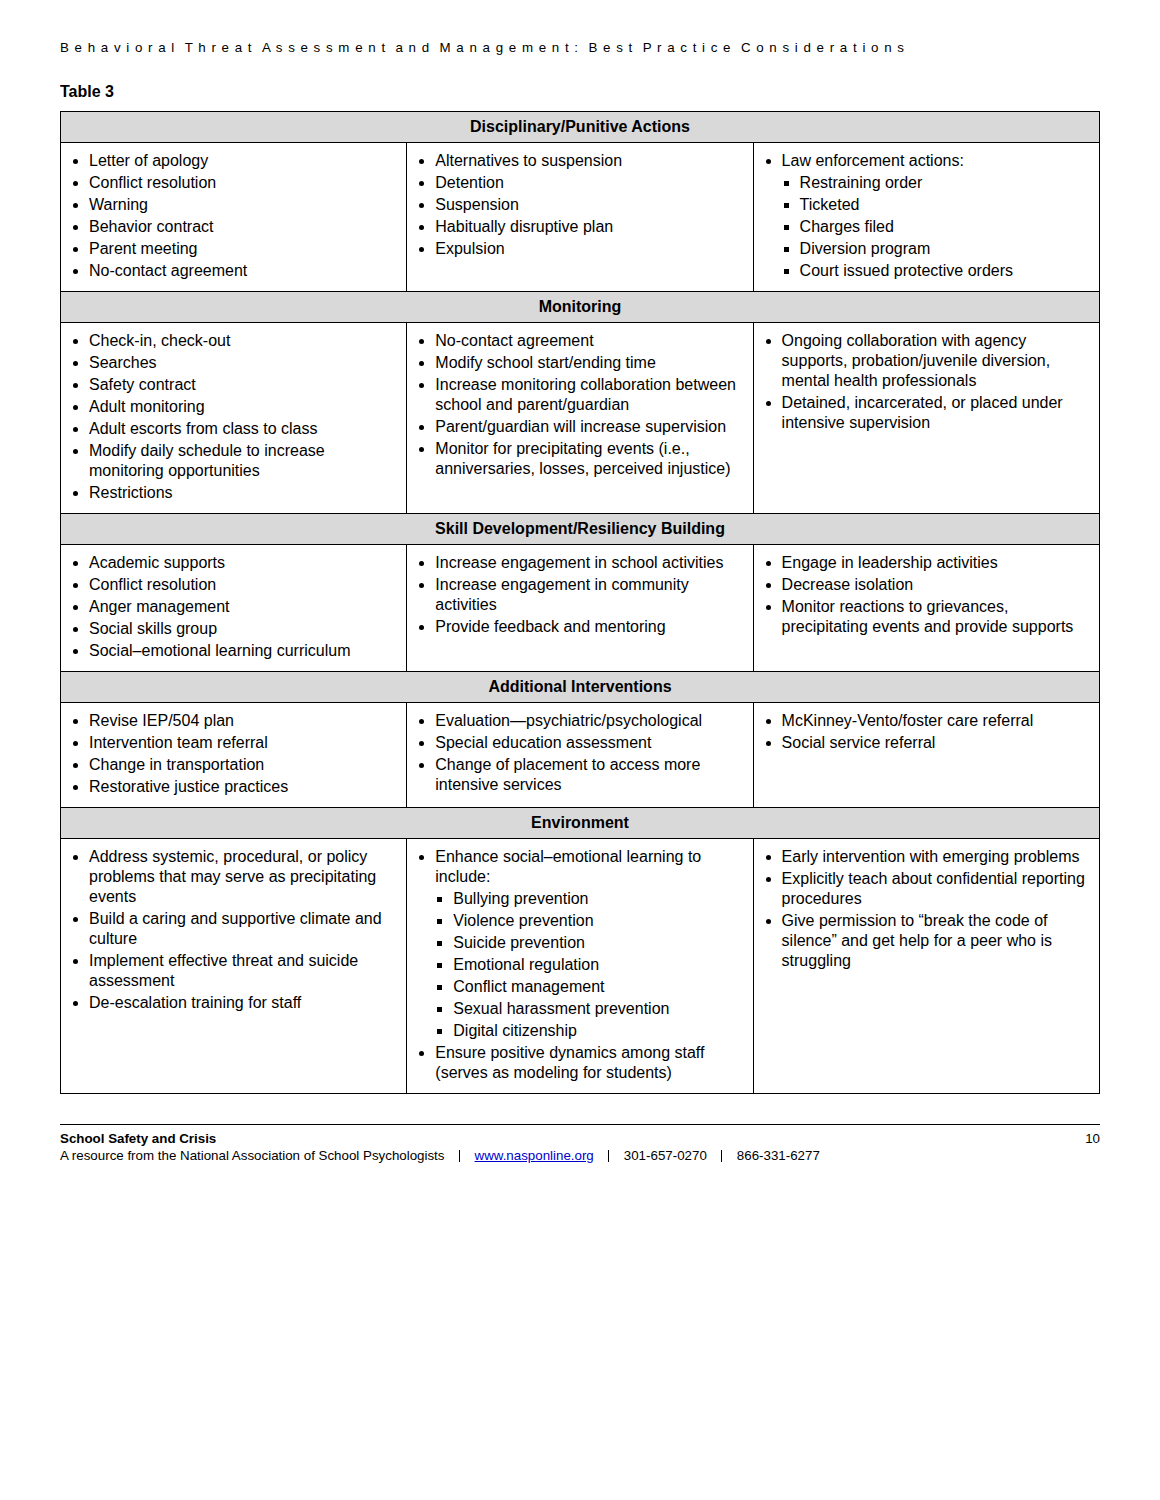B e h a v i o r a l T h r e a t A s s e s s m e n t a n d M a n a g e m e n t : B e s t P r a c t i c e C o n s i d e r a t i o n s
Table 3
| Disciplinary/Punitive Actions |
| --- |
| Letter of apology Conflict resolution Warning Behavior contract Parent meeting No-contact agreement | Alternatives to suspension Detention Suspension Habitually disruptive plan Expulsion | Law enforcement actions: Restraining order Ticketed Charges filed Diversion program Court issued protective orders |
| Monitoring |
| Check-in, check-out Searches Safety contract Adult monitoring Adult escorts from class to class Modify daily schedule to increase monitoring opportunities Restrictions | No-contact agreement Modify school start/ending time Increase monitoring collaboration between school and parent/guardian Parent/guardian will increase supervision Monitor for precipitating events (i.e., anniversaries, losses, perceived injustice) | Ongoing collaboration with agency supports, probation/juvenile diversion, mental health professionals Detained, incarcerated, or placed under intensive supervision |
| Skill Development/Resiliency Building |
| Academic supports Conflict resolution Anger management Social skills group Social–emotional learning curriculum | Increase engagement in school activities Increase engagement in community activities Provide feedback and mentoring | Engage in leadership activities Decrease isolation Monitor reactions to grievances, precipitating events and provide supports |
| Additional Interventions |
| Revise IEP/504 plan Intervention team referral Change in transportation Restorative justice practices | Evaluation—psychiatric/psychological Special education assessment Change of placement to access more intensive services | McKinney-Vento/foster care referral Social service referral |
| Environment |
| Address systemic, procedural, or policy problems that may serve as precipitating events Build a caring and supportive climate and culture Implement effective threat and suicide assessment De-escalation training for staff | Enhance social–emotional learning to include: Bullying prevention Violence prevention Suicide prevention Emotional regulation Conflict management Sexual harassment prevention Digital citizenship Ensure positive dynamics among staff (serves as modeling for students) | Early intervention with emerging problems Explicitly teach about confidential reporting procedures Give permission to “break the code of silence” and get help for a peer who is struggling |
School Safety and Crisis10
A resource from the National Association of School Psychologists www.nasponline.org 301-657-0270 866-331-6277